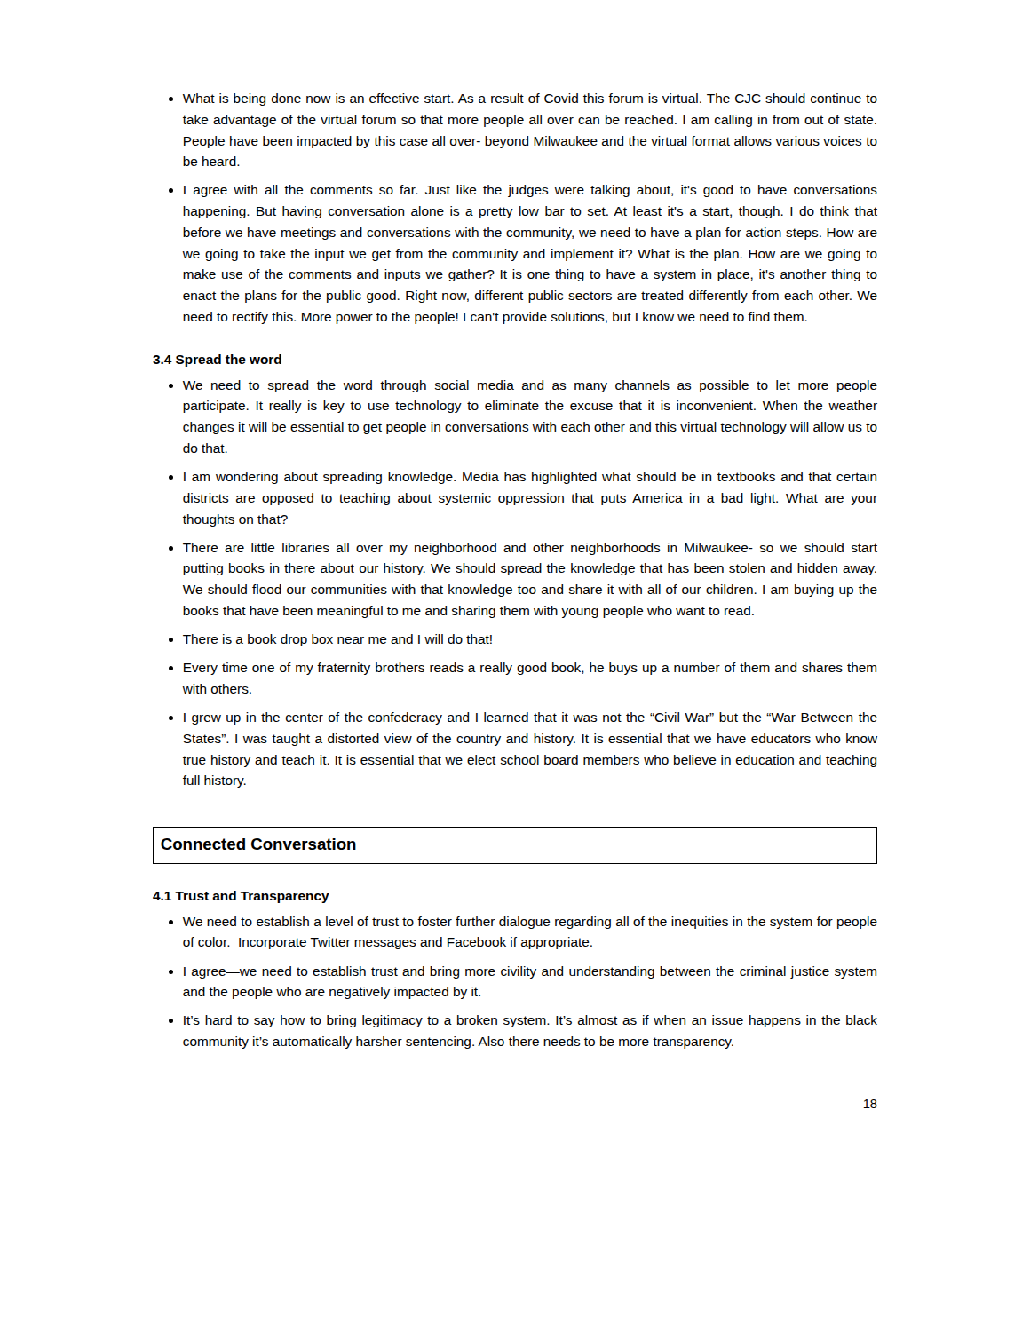What is being done now is an effective start. As a result of Covid this forum is virtual. The CJC should continue to take advantage of the virtual forum so that more people all over can be reached. I am calling in from out of state. People have been impacted by this case all over- beyond Milwaukee and the virtual format allows various voices to be heard.
I agree with all the comments so far. Just like the judges were talking about, it's good to have conversations happening. But having conversation alone is a pretty low bar to set. At least it's a start, though. I do think that before we have meetings and conversations with the community, we need to have a plan for action steps. How are we going to take the input we get from the community and implement it? What is the plan. How are we going to make use of the comments and inputs we gather? It is one thing to have a system in place, it's another thing to enact the plans for the public good. Right now, different public sectors are treated differently from each other. We need to rectify this. More power to the people! I can't provide solutions, but I know we need to find them.
3.4 Spread the word
We need to spread the word through social media and as many channels as possible to let more people participate. It really is key to use technology to eliminate the excuse that it is inconvenient. When the weather changes it will be essential to get people in conversations with each other and this virtual technology will allow us to do that.
I am wondering about spreading knowledge. Media has highlighted what should be in textbooks and that certain districts are opposed to teaching about systemic oppression that puts America in a bad light. What are your thoughts on that?
There are little libraries all over my neighborhood and other neighborhoods in Milwaukee- so we should start putting books in there about our history. We should spread the knowledge that has been stolen and hidden away. We should flood our communities with that knowledge too and share it with all of our children. I am buying up the books that have been meaningful to me and sharing them with young people who want to read.
There is a book drop box near me and I will do that!
Every time one of my fraternity brothers reads a really good book, he buys up a number of them and shares them with others.
I grew up in the center of the confederacy and I learned that it was not the “Civil War” but the “War Between the States”. I was taught a distorted view of the country and history. It is essential that we have educators who know true history and teach it. It is essential that we elect school board members who believe in education and teaching full history.
Connected Conversation
4.1 Trust and Transparency
We need to establish a level of trust to foster further dialogue regarding all of the inequities in the system for people of color. Incorporate Twitter messages and Facebook if appropriate.
I agree—we need to establish trust and bring more civility and understanding between the criminal justice system and the people who are negatively impacted by it.
It’s hard to say how to bring legitimacy to a broken system. It’s almost as if when an issue happens in the black community it’s automatically harsher sentencing. Also there needs to be more transparency.
18